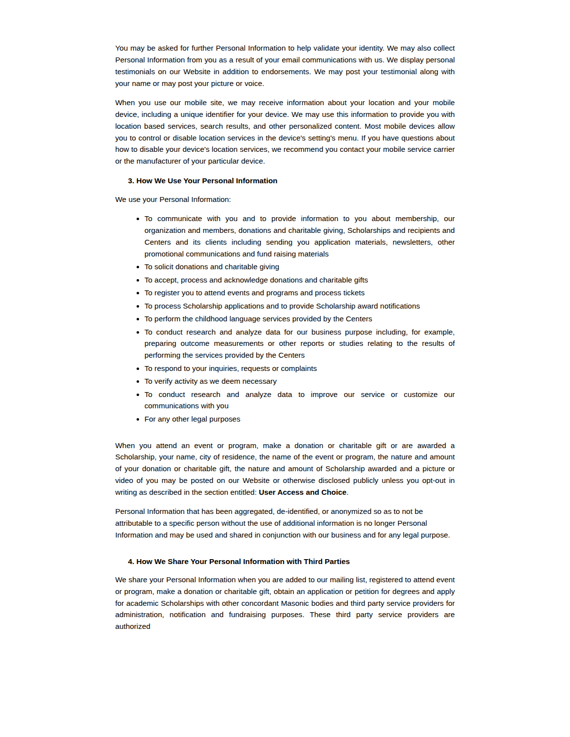You may be asked for further Personal Information to help validate your identity. We may also collect Personal Information from you as a result of your email communications with us. We display personal testimonials on our Website in addition to endorsements. We may post your testimonial along with your name or may post your picture or voice.
When you use our mobile site, we may receive information about your location and your mobile device, including a unique identifier for your device. We may use this information to provide you with location based services, search results, and other personalized content. Most mobile devices allow you to control or disable location services in the device's setting's menu. If you have questions about how to disable your device's location services, we recommend you contact your mobile service carrier or the manufacturer of your particular device.
How We Use Your Personal Information
We use your Personal Information:
To communicate with you and to provide information to you about membership, our organization and members, donations and charitable giving, Scholarships and recipients and Centers and its clients including sending you application materials, newsletters, other promotional communications and fund raising materials
To solicit donations and charitable giving
To accept, process and acknowledge donations and charitable gifts
To register you to attend events and programs and process tickets
To process Scholarship applications and to provide Scholarship award notifications
To perform the childhood language services provided by the Centers
To conduct research and analyze data for our business purpose including, for example, preparing outcome measurements or other reports or studies relating to the results of performing the services provided by the Centers
To respond to your inquiries, requests or complaints
To verify activity as we deem necessary
To conduct research and analyze data to improve our service or customize our communications with you
For any other legal purposes
When you attend an event or program, make a donation or charitable gift or are awarded a Scholarship, your name, city of residence, the name of the event or program, the nature and amount of your donation or charitable gift, the nature and amount of Scholarship awarded and a picture or video of you may be posted on our Website or otherwise disclosed publicly unless you opt-out in writing as described in the section entitled: User Access and Choice.
Personal Information that has been aggregated, de-identified, or anonymized so as to not be attributable to a specific person without the use of additional information is no longer Personal Information and may be used and shared in conjunction with our business and for any legal purpose.
How We Share Your Personal Information with Third Parties
We share your Personal Information when you are added to our mailing list, registered to attend event or program, make a donation or charitable gift, obtain an application or petition for degrees and apply for academic Scholarships with other concordant Masonic bodies and third party service providers for administration, notification and fundraising purposes. These third party service providers are authorized